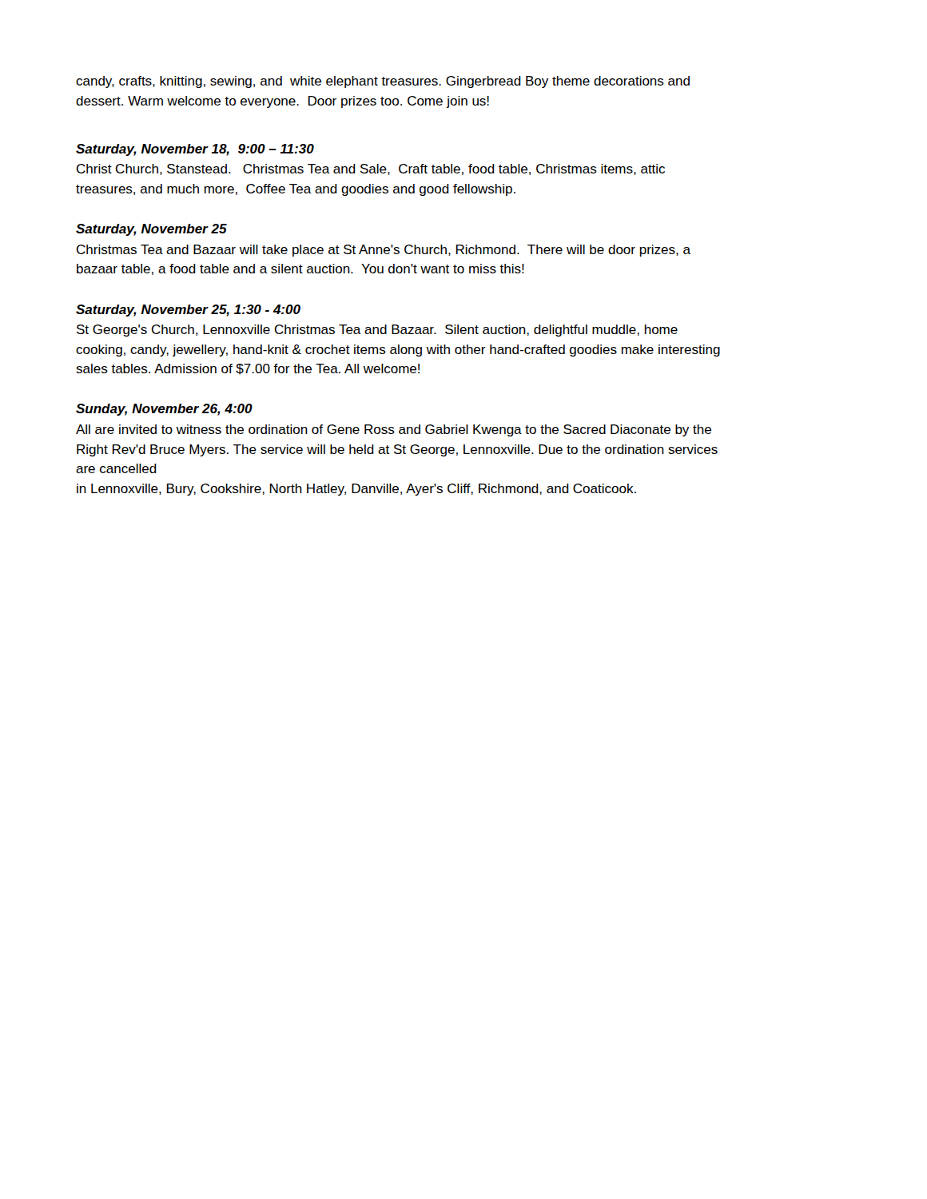candy, crafts, knitting, sewing, and white elephant treasures. Gingerbread Boy theme decorations and dessert. Warm welcome to everyone. Door prizes too. Come join us!
Saturday, November 18, 9:00 – 11:30
Christ Church, Stanstead. Christmas Tea and Sale, Craft table, food table, Christmas items, attic treasures, and much more, Coffee Tea and goodies and good fellowship.
Saturday, November 25
Christmas Tea and Bazaar will take place at St Anne's Church, Richmond. There will be door prizes, a bazaar table, a food table and a silent auction. You don't want to miss this!
Saturday, November 25, 1:30 - 4:00
St George's Church, Lennoxville Christmas Tea and Bazaar. Silent auction, delightful muddle, home cooking, candy, jewellery, hand-knit & crochet items along with other hand-crafted goodies make interesting sales tables. Admission of $7.00 for the Tea. All welcome!
Sunday, November 26, 4:00
All are invited to witness the ordination of Gene Ross and Gabriel Kwenga to the Sacred Diaconate by the Right Rev'd Bruce Myers. The service will be held at St George, Lennoxville. Due to the ordination services are cancelled
in Lennoxville, Bury, Cookshire, North Hatley, Danville, Ayer's Cliff, Richmond, and Coaticook.